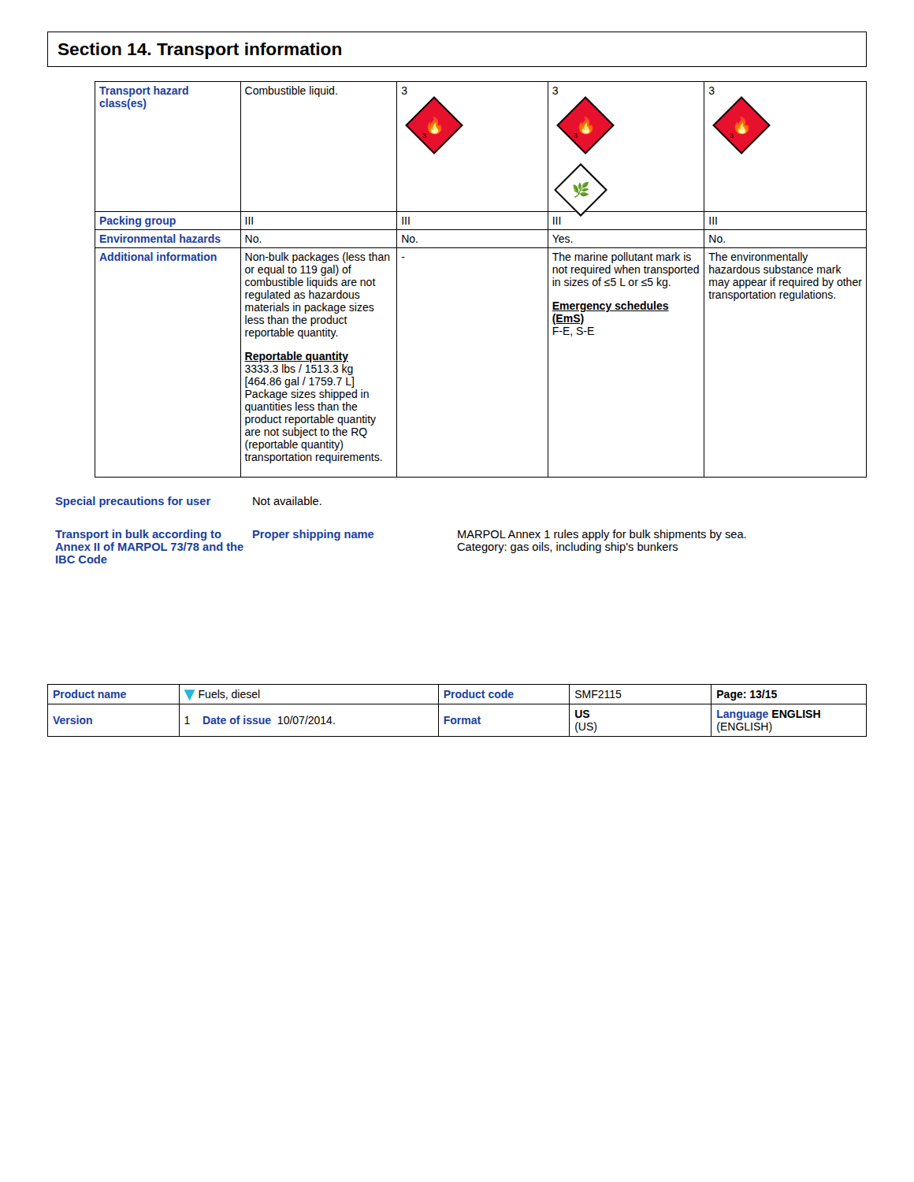Section 14. Transport information
| Transport hazard class(es) | Combustible liquid. | 3 🔥 3 | 3 🔥 3 🌿 | 3 🔥 3 |
| Packing group | III | III | III | III |
| Environmental hazards | No. | No. | Yes. | No. |
| Additional information | Non-bulk packages (less than or equal to 119 gal) of combustible liquids are not regulated as hazardous materials in package sizes less than the product reportable quantity. Reportable quantity 3333.3 lbs / 1513.3 kg [464.86 gal / 1759.7 L] Package sizes shipped in quantities less than the product reportable quantity are not subject to the RQ (reportable quantity) transportation requirements. | - | The marine pollutant mark is not required when transported in sizes of ≤5 L or ≤5 kg. Emergency schedules (EmS) F-E, S-E | The environmentally hazardous substance mark may appear if required by other transportation regulations. |
Special precautions for user Not available.
Transport in bulk according to Annex II of MARPOL 73/78 and the IBC Code Proper shipping name MARPOL Annex 1 rules apply for bulk shipments by sea.
Category: gas oils, including ship's bunkers
| Product name | Fuels, diesel | Product code | SMF2115 | Page: 13/15 |
| Version | 1 Date of issue 10/07/2014. | Format | US (US) | Language ENGLISH (ENGLISH) |